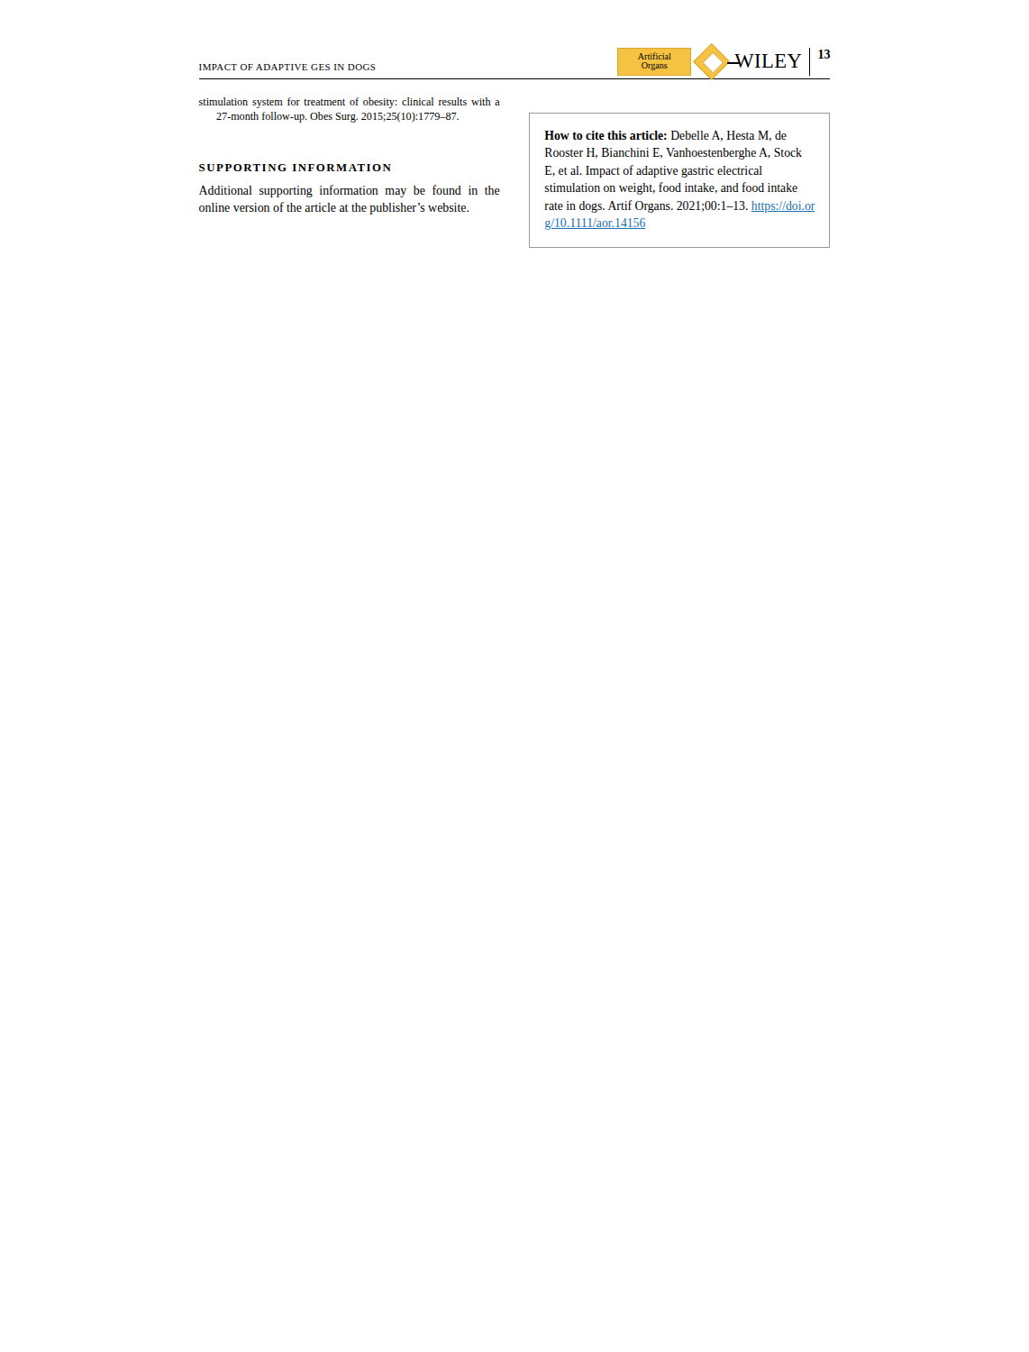Impact of adaptive GES in dogs
Artificial Organs
WILEY
13
stimulation system for treatment of obesity: clinical results with a 27-month follow-up. Obes Surg. 2015;25(10):1779–87.
Supporting information
Additional supporting information may be found in the online version of the article at the publisher’s website.
How to cite this article: Debelle A, Hesta M, de Rooster H, Bianchini E, Vanhoestenberghe A, Stock E, et al. Impact of adaptive gastric electrical stimulation on weight, food intake, and food intake rate in dogs. Artif Organs. 2021;00:1–13. https://doi.org/10.1111/aor.14156